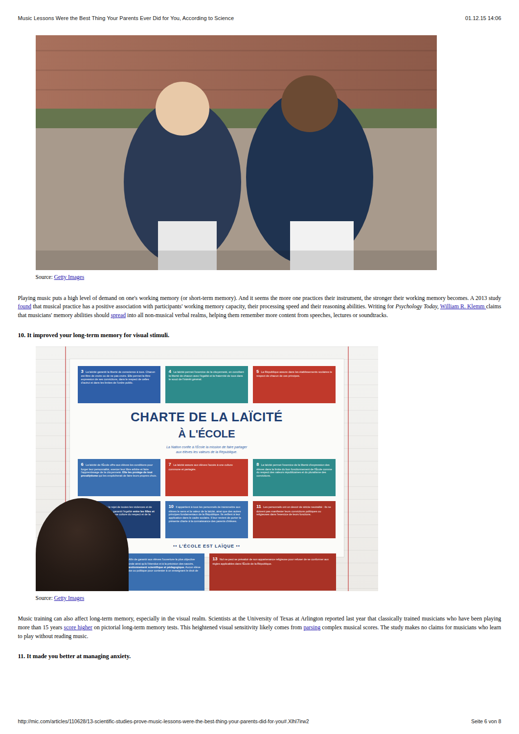Music Lessons Were the Best Thing Your Parents Ever Did for You, According to Science
01.12.15 14:06
Source: Getty Images
Playing music puts a high level of demand on one's working memory (or short-term memory). And it seems the more one practices their instrument, the stronger their working memory becomes. A 2013 study found that musical practice has a positive association with participants' working memory capacity, their processing speed and their reasoning abilities. Writing for Psychology Today, William R. Klemm claims that musicians' memory abilities should spread into all non-musical verbal realms, helping them remember more content from speeches, lectures or soundtracks.
10. It improved your long-term memory for visual stimuli.
3 La laïcité garantit la liberté de conscience à tous. Chacun est libre de croire ou de ne pas croire. Elle permet la libre expression de ses convictions, dans le respect de celles d'autrui et dans les limites de l'ordre public.
4 La laïcité permet l'exercice de la citoyenneté, en conciliant la liberté de chacun avec l'égalité et la fraternité de tous dans le souci de l'intérêt général.
5 La République assure dans les établissements scolaires le respect de chacun de ces principes.
CHARTE DE LA LAÏCITÉ
À L'ÉCOLE
La Nation confie à l'École la mission de faire partager
aux élèves les valeurs de la République.
6 La laïcité de l'École offre aux élèves les conditions pour forger leur personnalité, exercer leur libre arbitre et faire l'apprentissage de la citoyenneté. Elle les protège de tout prosélytisme qui les empêcherait de faire leurs propres choix.
7 La laïcité assure aux élèves l'accès à une culture commune et partagée.
8 La laïcité permet l'exercice de la liberté d'expression des élèves dans la limite du bon fonctionnement de l'École comme du respect des valeurs républicaines et du pluralisme des convictions.
9 La laïcité implique le rejet de toutes les violences et de toutes les discriminations, garantit l'égalité entre les filles et les garçons et repose sur une culture du respect et de la compréhension de l'autre.
10 Il appartient à tous les personnels de transmettre aux élèves le sens et la valeur de la laïcité, ainsi que des autres principes fondamentaux de la République. Ils veillent à leur application dans le cadre scolaire. Il leur revient de porter la présente charte à la connaissance des parents d'élèves.
11 Les personnels ont un devoir de stricte neutralité : ils ne doivent pas manifester leurs convictions politiques ou religieuses dans l'exercice de leurs fonctions.
•• L'ÉCOLE EST LAÏQUE ••
12 Les enseignements sont laïques. Afin de garantir aux élèves l'ouverture la plus objective possible à la diversité des visions du monde ainsi qu'à l'étendue et à la précision des savoirs, aucun sujet n'est a priori exclu du questionnement scientifique et pédagogique. Aucun élève ne peut invoquer une conviction religieuse ou politique pour contester à un enseignant le droit de traiter une question au programme.
13 Nul ne peut se prévaloir de son appartenance religieuse pour refuser de se conformer aux règles applicables dans l'École de la République.
Source: Getty Images
Music training can also affect long-term memory, especially in the visual realm. Scientists at the University of Texas at Arlington reported last year that classically trained musicians who have been playing more than 15 years score higher on pictorial long-term memory tests. This heightened visual sensitivity likely comes from parsing complex musical scores. The study makes no claims for musicians who learn to play without reading music.
11. It made you better at managing anxiety.
http://mic.com/articles/110628/13-scientific-studies-prove-music-lessons-were-the-best-thing-your-parents-did-for-you#.Xlhl7irw2
Seite 6 von 8